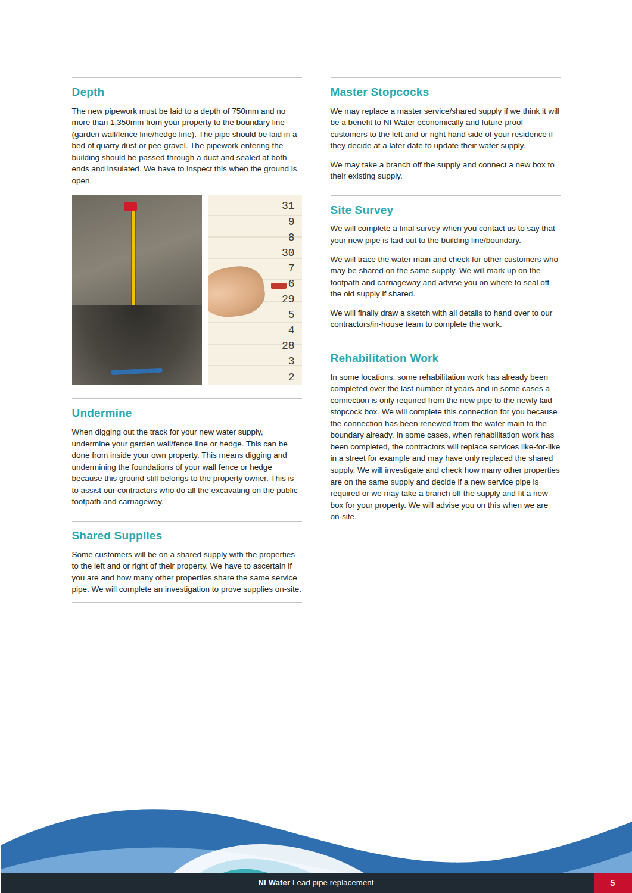Depth
The new pipework must be laid to a depth of 750mm and no more than 1,350mm from your property to the boundary line (garden wall/fence line/hedge line). The pipe should be laid in a bed of quarry dust or pee gravel. The pipework entering the building should be passed through a duct and sealed at both ends and insulated. We have to inspect this when the ground is open.
31 9 8 30 7 6 29 5 4 28 3 2 27 1 9 8 7
Undermine
When digging out the track for your new water supply, undermine your garden wall/fence line or hedge. This can be done from inside your own property. This means digging and undermining the foundations of your wall fence or hedge because this ground still belongs to the property owner. This is to assist our contractors who do all the excavating on the public footpath and carriageway.
Shared Supplies
Some customers will be on a shared supply with the properties to the left and or right of their property. We have to ascertain if you are and how many other properties share the same service pipe. We will complete an investigation to prove supplies on-site.
Master Stopcocks
We may replace a master service/shared supply if we think it will be a benefit to NI Water economically and future-proof customers to the left and or right hand side of your residence if they decide at a later date to update their water supply.
We may take a branch off the supply and connect a new box to their existing supply.
Site Survey
We will complete a final survey when you contact us to say that your new pipe is laid out to the building line/boundary.
We will trace the water main and check for other customers who may be shared on the same supply. We will mark up on the footpath and carriageway and advise you on where to seal off the old supply if shared.
We will finally draw a sketch with all details to hand over to our contractors/in-house team to complete the work.
Rehabilitation Work
In some locations, some rehabilitation work has already been completed over the last number of years and in some cases a connection is only required from the new pipe to the newly laid stopcock box. We will complete this connection for you because the connection has been renewed from the water main to the boundary already. In some cases, when rehabilitation work has been completed, the contractors will replace services like-for-like in a street for example and may have only replaced the shared supply. We will investigate and check how many other properties are on the same supply and decide if a new service pipe is required or we may take a branch off the supply and fit a new box for your property. We will advise you on this when we are on-site.
NI Water Lead pipe replacement
5